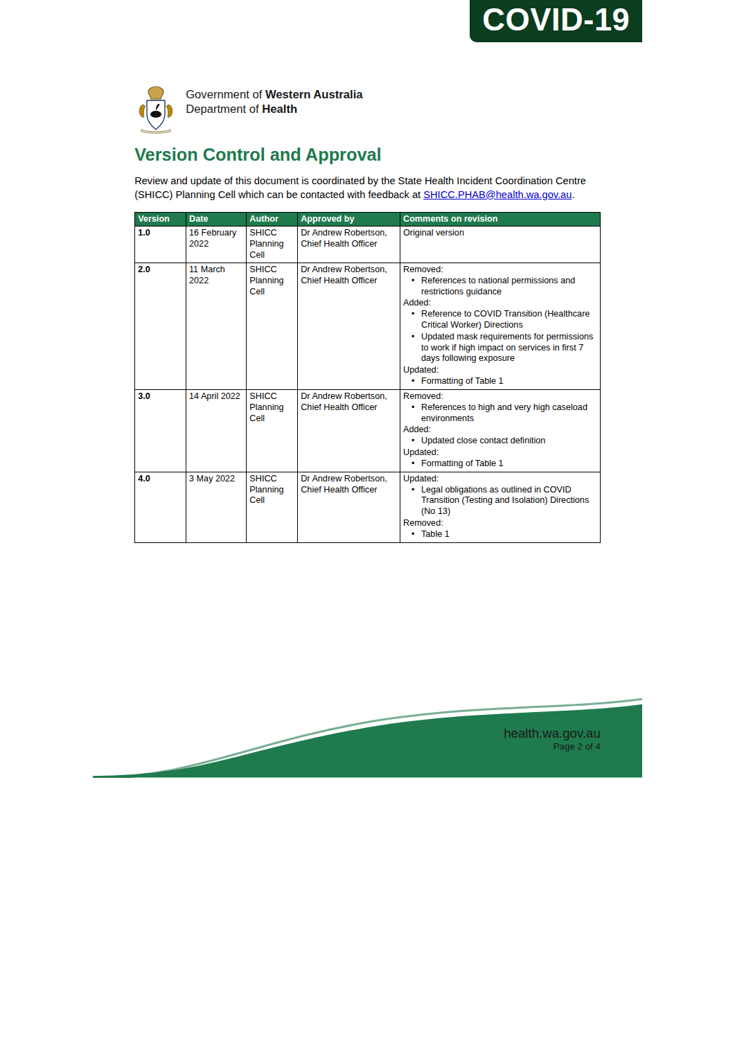COVID-19
Government of Western Australia
Department of Health
Version Control and Approval
Review and update of this document is coordinated by the State Health Incident Coordination Centre (SHICC) Planning Cell which can be contacted with feedback at SHICC.PHAB@health.wa.gov.au.
| Version | Date | Author | Approved by | Comments on revision |
| --- | --- | --- | --- | --- |
| 1.0 | 16 February 2022 | SHICC Planning Cell | Dr Andrew Robertson, Chief Health Officer | Original version |
| 2.0 | 11 March 2022 | SHICC Planning Cell | Dr Andrew Robertson, Chief Health Officer | Removed: References to national permissions and restrictions guidance Added: Reference to COVID Transition (Healthcare Critical Worker) Directions Updated mask requirements for permissions to work if high impact on services in first 7 days following exposure Updated: Formatting of Table 1 |
| 3.0 | 14 April 2022 | SHICC Planning Cell | Dr Andrew Robertson, Chief Health Officer | Removed: References to high and very high caseload environments Added: Updated close contact definition Updated: Formatting of Table 1 |
| 4.0 | 3 May 2022 | SHICC Planning Cell | Dr Andrew Robertson, Chief Health Officer | Updated: Legal obligations as outlined in COVID Transition (Testing and Isolation) Directions (No 13) Removed: Table 1 |
health.wa.gov.au
Page 2 of 4